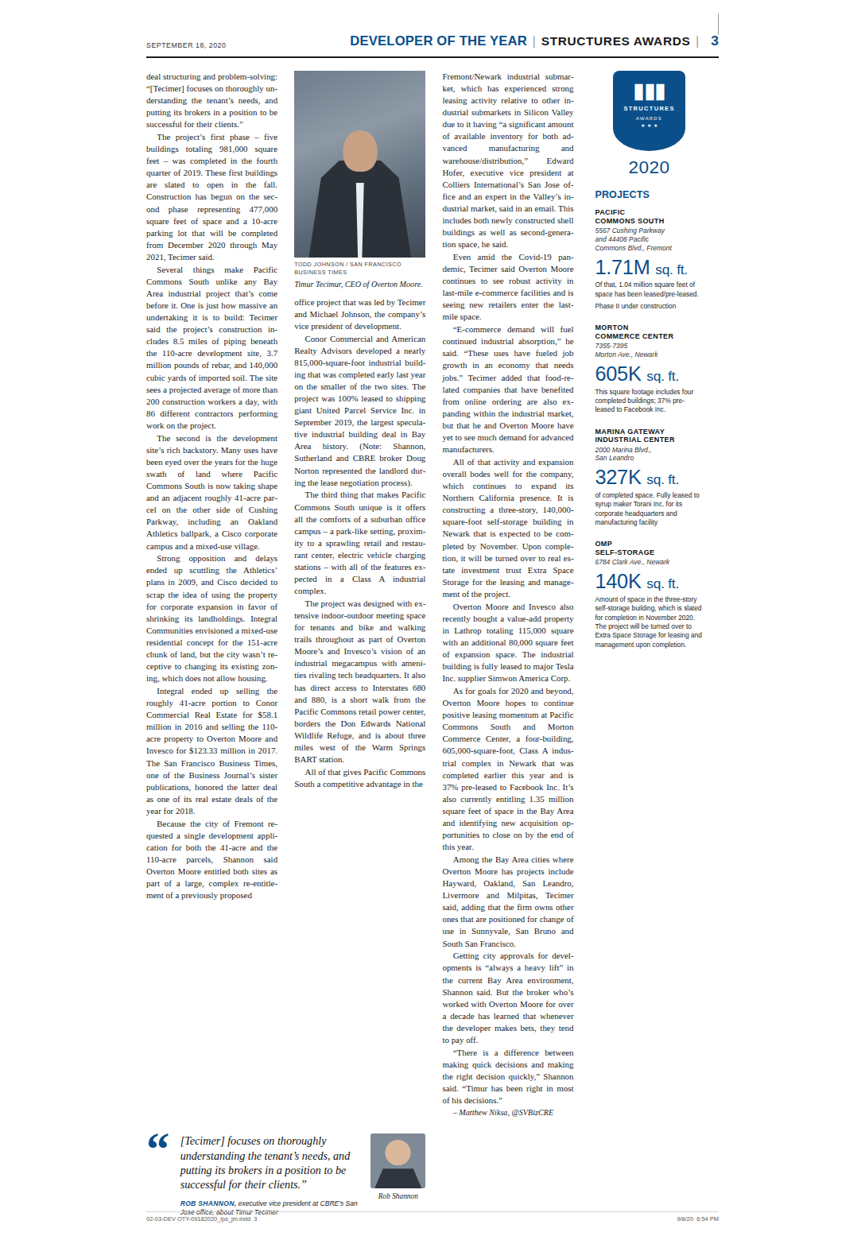September 18, 2020
DEVELOPER OF THE YEAR | STRUCTURES AWARDS | 3
deal structuring and problem-solving: “[Tecimer] focuses on thoroughly understanding the tenant’s needs, and putting its brokers in a position to be successful for their clients.”
The project’s first phase – five buildings totaling 981,000 square feet – was completed in the fourth quarter of 2019. These first buildings are slated to open in the fall. Construction has begun on the second phase representing 477,000 square feet of space and a 10-acre parking lot that will be completed from December 2020 through May 2021, Tecimer said.
Several things make Pacific Commons South unlike any Bay Area industrial project that’s come before it. One is just how massive an undertaking it is to build: Tecimer said the project’s construction includes 8.5 miles of piping beneath the 110-acre development site, 3.7 million pounds of rebar, and 140,000 cubic yards of imported soil. The site sees a projected average of more than 200 construction workers a day, with 86 different contractors performing work on the project.
The second is the development site’s rich backstory. Many uses have been eyed over the years for the huge swath of land where Pacific Commons South is now taking shape and an adjacent roughly 41-acre parcel on the other side of Cushing Parkway, including an Oakland Athletics ballpark, a Cisco corporate campus and a mixed-use village.
Strong opposition and delays ended up scuttling the Athletics’ plans in 2009, and Cisco decided to scrap the idea of using the property for corporate expansion in favor of shrinking its landholdings. Integral Communities envisioned a mixed-use residential concept for the 151-acre chunk of land, but the city wasn’t receptive to changing its existing zoning, which does not allow housing.
Integral ended up selling the roughly 41-acre portion to Conor Commercial Real Estate for $58.1 million in 2016 and selling the 110-acre property to Overton Moore and Invesco for $123.33 million in 2017. The San Francisco Business Times, one of the Business Journal’s sister publications, honored the latter deal as one of its real estate deals of the year for 2018.
Because the city of Fremont requested a single development application for both the 41-acre and the 110-acre parcels, Shannon said Overton Moore entitled both sites as part of a large, complex re-entitlement of a previously proposed
Todd Johnson / San Francisco Business Times
Timur Tecimur, CEO of Overton Moore.
office project that was led by Tecimer and Michael Johnson, the company’s vice president of development.
Conor Commercial and American Realty Advisors developed a nearly 815,000-square-foot industrial building that was completed early last year on the smaller of the two sites. The project was 100% leased to shipping giant United Parcel Service Inc. in September 2019, the largest speculative industrial building deal in Bay Area history. (Note: Shannon, Sutherland and CBRE broker Doug Norton represented the landlord during the lease negotiation process).
The third thing that makes Pacific Commons South unique is it offers all the comforts of a suburban office campus – a park-like setting, proximity to a sprawling retail and restaurant center, electric vehicle charging stations – with all of the features expected in a Class A industrial complex.
The project was designed with extensive indoor-outdoor meeting space for tenants and bike and walking trails throughout as part of Overton Moore’s and Invesco’s vision of an industrial megacampus with amenities rivaling tech headquarters. It also has direct access to Interstates 680 and 880, is a short walk from the Pacific Commons retail power center, borders the Don Edwards National Wildlife Refuge, and is about three miles west of the Warm Springs BART station.
All of that gives Pacific Commons South a competitive advantage in the
Fremont/Newark industrial submarket, which has experienced strong leasing activity relative to other industrial submarkets in Silicon Valley due to it having “a significant amount of available inventory for both advanced manufacturing and warehouse/distribution,” Edward Hofer, executive vice president at Colliers International’s San Jose office and an expert in the Valley’s industrial market, said in an email. This includes both newly constructed shell buildings as well as second-generation space, he said.
Even amid the Covid-19 pandemic, Tecimer said Overton Moore continues to see robust activity in last-mile e-commerce facilities and is seeing new retailers enter the last-mile space.
“E-commerce demand will fuel continued industrial absorption,” he said. “These uses have fueled job growth in an economy that needs jobs.” Tecimer added that food-related companies that have benefited from online ordering are also expanding within the industrial market, but that he and Overton Moore have yet to see much demand for advanced manufacturers.
All of that activity and expansion overall bodes well for the company, which continues to expand its Northern California presence. It is constructing a three-story, 140,000-square-foot self-storage building in Newark that is expected to be completed by November. Upon completion, it will be turned over to real estate investment trust Extra Space Storage for the leasing and management of the project.
Overton Moore and Invesco also recently bought a value-add property in Lathrop totaling 115,000 square with an additional 80,000 square feet of expansion space. The industrial building is fully leased to major Tesla Inc. supplier Simwon America Corp.
As for goals for 2020 and beyond, Overton Moore hopes to continue positive leasing momentum at Pacific Commons South and Morton Commerce Center, a four-building, 605,000-square-foot, Class A industrial complex in Newark that was completed earlier this year and is 37% pre-leased to Facebook Inc. It’s also currently entitling 1.35 million square feet of space in the Bay Area and identifying new acquisition opportunities to close on by the end of this year.
Among the Bay Area cities where Overton Moore has projects include Hayward, Oakland, San Leandro, Livermore and Milpitas, Tecimer said, adding that the firm owns other ones that are positioned for change of use in Sunnyvale, San Bruno and South San Francisco.
Getting city approvals for developments is “always a heavy lift” in the current Bay Area environment, Shannon said. But the broker who’s worked with Overton Moore for over a decade has learned that whenever the developer makes bets, they tend to pay off.
“There is a difference between making quick decisions and making the right decision quickly,” Shannon said. “Timur has been right in most of his decisions.”
– Matthew Niksa, @SVBizCRE
▮▮▮
STRUCTURES
AWARDS
★ ★ ★
2020
PROJECTS
Pacific
Commons South
5567 Cushing Parkway
and 44408 Pacific
Commons Blvd., Fremont
1.71M sq. ft.
Of that, 1.04 million square feet of space has been leased/pre-leased.
Phase II under construction
Morton
Commerce Center
7355-7395
Morton Ave., Newark
605K sq. ft.
This square footage includes four completed buildings; 37% pre-leased to Facebook Inc.
Marina Gateway
Industrial Center
2000 Marina Blvd.,
San Leandro
327K sq. ft.
of completed space. Fully leased to syrup maker Torani Inc. for its corporate headquarters and manufacturing facility
OMP
Self-Storage
6784 Clark Ave., Newark
140K sq. ft.
Amount of space in the three-story self-storage building, which is slated for completion in November 2020. The project will be turned over to Extra Space Storage for leasing and management upon completion.
“
[Tecimer] focuses on thoroughly understanding the tenant’s needs, and putting its brokers in a position to be successful for their clients.”
ROB SHANNON, executive vice president at CBRE’s San Jose office, about Timur Tecimer
Rob Shannon
02-03-DEV OTY-09182020_lps_jm.indd 3 9/8/20 6:54 PM